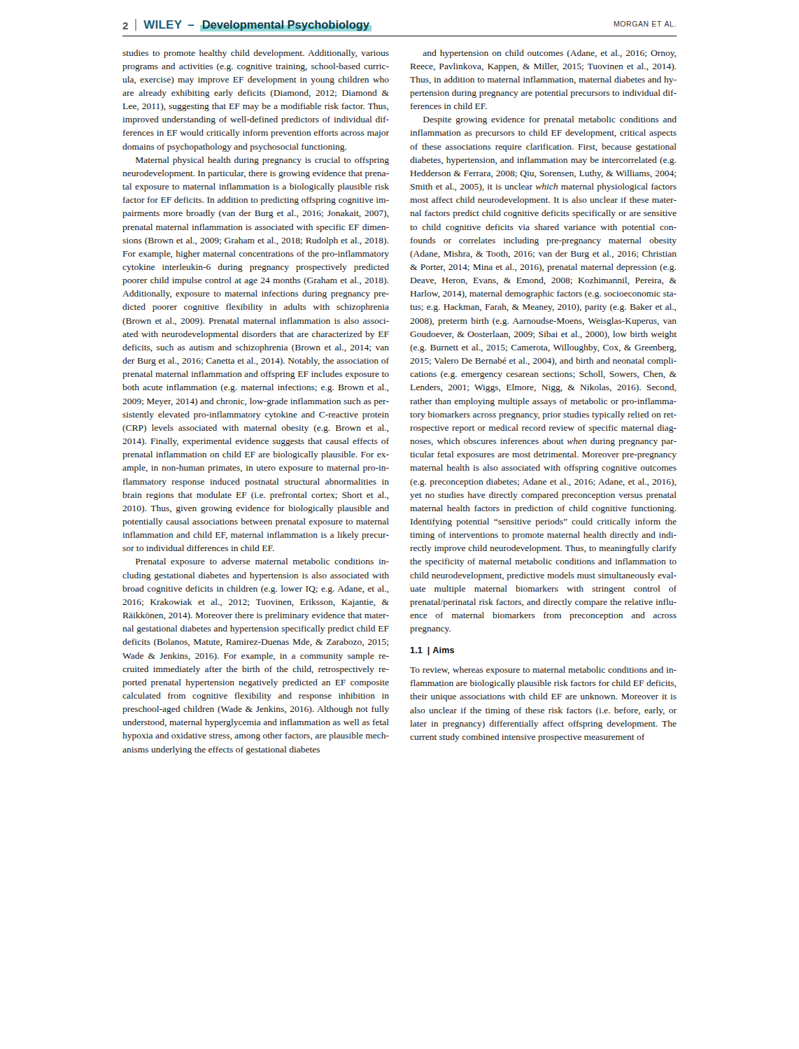2 WILEY–Developmental Psychobiology
Morgan et al.
studies to promote healthy child development. Additionally, various programs and activities (e.g. cognitive training, school-based curricula, exercise) may improve EF development in young children who are already exhibiting early deficits (Diamond, 2012; Diamond & Lee, 2011), suggesting that EF may be a modifiable risk factor. Thus, improved understanding of well-defined predictors of individual differences in EF would critically inform prevention efforts across major domains of psychopathology and psychosocial functioning.
Maternal physical health during pregnancy is crucial to offspring neurodevelopment. In particular, there is growing evidence that prenatal exposure to maternal inflammation is a biologically plausible risk factor for EF deficits. In addition to predicting offspring cognitive impairments more broadly (van der Burg et al., 2016; Jonakait, 2007), prenatal maternal inflammation is associated with specific EF dimensions (Brown et al., 2009; Graham et al., 2018; Rudolph et al., 2018). For example, higher maternal concentrations of the pro-inflammatory cytokine interleukin-6 during pregnancy prospectively predicted poorer child impulse control at age 24 months (Graham et al., 2018). Additionally, exposure to maternal infections during pregnancy predicted poorer cognitive flexibility in adults with schizophrenia (Brown et al., 2009). Prenatal maternal inflammation is also associated with neurodevelopmental disorders that are characterized by EF deficits, such as autism and schizophrenia (Brown et al., 2014; van der Burg et al., 2016; Canetta et al., 2014). Notably, the association of prenatal maternal inflammation and offspring EF includes exposure to both acute inflammation (e.g. maternal infections; e.g. Brown et al., 2009; Meyer, 2014) and chronic, low-grade inflammation such as persistently elevated pro-inflammatory cytokine and C-reactive protein (CRP) levels associated with maternal obesity (e.g. Brown et al., 2014). Finally, experimental evidence suggests that causal effects of prenatal inflammation on child EF are biologically plausible. For example, in non-human primates, in utero exposure to maternal pro-inflammatory response induced postnatal structural abnormalities in brain regions that modulate EF (i.e. prefrontal cortex; Short et al., 2010). Thus, given growing evidence for biologically plausible and potentially causal associations between prenatal exposure to maternal inflammation and child EF, maternal inflammation is a likely precursor to individual differences in child EF.
Prenatal exposure to adverse maternal metabolic conditions including gestational diabetes and hypertension is also associated with broad cognitive deficits in children (e.g. lower IQ; e.g. Adane, et al., 2016; Krakowiak et al., 2012; Tuovinen, Eriksson, Kajantie, & Räikkönen, 2014). Moreover there is preliminary evidence that maternal gestational diabetes and hypertension specifically predict child EF deficits (Bolanos, Matute, Ramirez-Duenas Mde, & Zarabozo, 2015; Wade & Jenkins, 2016). For example, in a community sample recruited immediately after the birth of the child, retrospectively reported prenatal hypertension negatively predicted an EF composite calculated from cognitive flexibility and response inhibition in preschool-aged children (Wade & Jenkins, 2016). Although not fully understood, maternal hyperglycemia and inflammation as well as fetal hypoxia and oxidative stress, among other factors, are plausible mechanisms underlying the effects of gestational diabetes
and hypertension on child outcomes (Adane, et al., 2016; Ornoy, Reece, Pavlinkova, Kappen, & Miller, 2015; Tuovinen et al., 2014). Thus, in addition to maternal inflammation, maternal diabetes and hypertension during pregnancy are potential precursors to individual differences in child EF.
Despite growing evidence for prenatal metabolic conditions and inflammation as precursors to child EF development, critical aspects of these associations require clarification. First, because gestational diabetes, hypertension, and inflammation may be intercorrelated (e.g. Hedderson & Ferrara, 2008; Qiu, Sorensen, Luthy, & Williams, 2004; Smith et al., 2005), it is unclear which maternal physiological factors most affect child neurodevelopment. It is also unclear if these maternal factors predict child cognitive deficits specifically or are sensitive to child cognitive deficits via shared variance with potential confounds or correlates including pre-pregnancy maternal obesity (Adane, Mishra, & Tooth, 2016; van der Burg et al., 2016; Christian & Porter, 2014; Mina et al., 2016), prenatal maternal depression (e.g. Deave, Heron, Evans, & Emond, 2008; Kozhimannil, Pereira, & Harlow, 2014), maternal demographic factors (e.g. socioeconomic status; e.g. Hackman, Farah, & Meaney, 2010), parity (e.g. Baker et al., 2008), preterm birth (e.g. Aarnoudse-Moens, Weisglas-Kuperus, van Goudoever, & Oosterlaan, 2009; Sibai et al., 2000), low birth weight (e.g. Burnett et al., 2015; Camerota, Willoughby, Cox, & Greenberg, 2015; Valero De Bernabé et al., 2004), and birth and neonatal complications (e.g. emergency cesarean sections; Scholl, Sowers, Chen, & Lenders, 2001; Wiggs, Elmore, Nigg, & Nikolas, 2016). Second, rather than employing multiple assays of metabolic or pro-inflammatory biomarkers across pregnancy, prior studies typically relied on retrospective report or medical record review of specific maternal diagnoses, which obscures inferences about when during pregnancy particular fetal exposures are most detrimental. Moreover pre-pregnancy maternal health is also associated with offspring cognitive outcomes (e.g. preconception diabetes; Adane et al., 2016; Adane, et al., 2016), yet no studies have directly compared preconception versus prenatal maternal health factors in prediction of child cognitive functioning. Identifying potential “sensitive periods” could critically inform the timing of interventions to promote maternal health directly and indirectly improve child neurodevelopment. Thus, to meaningfully clarify the specificity of maternal metabolic conditions and inflammation to child neurodevelopment, predictive models must simultaneously evaluate multiple maternal biomarkers with stringent control of prenatal/perinatal risk factors, and directly compare the relative influence of maternal biomarkers from preconception and across pregnancy.
1.1| Aims
To review, whereas exposure to maternal metabolic conditions and inflammation are biologically plausible risk factors for child EF deficits, their unique associations with child EF are unknown. Moreover it is also unclear if the timing of these risk factors (i.e. before, early, or later in pregnancy) differentially affect offspring development. The current study combined intensive prospective measurement of